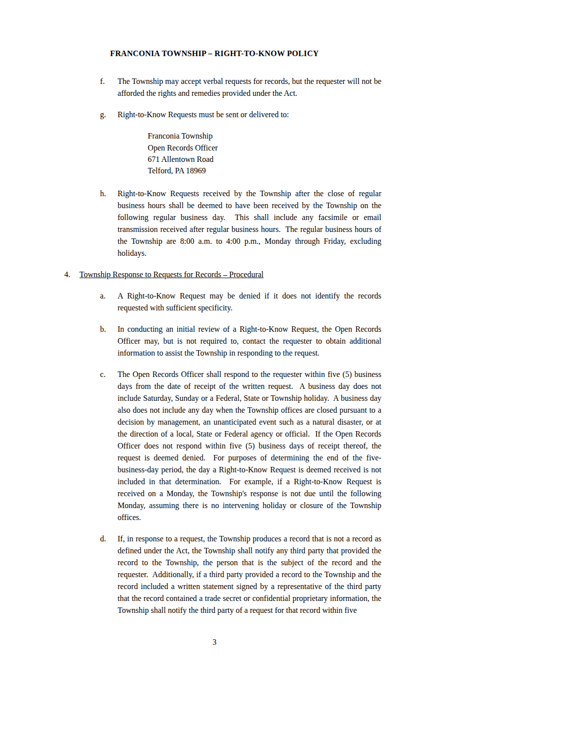FRANCONIA TOWNSHIP – RIGHT-TO-KNOW POLICY
f.
The Township may accept verbal requests for records, but the requester will not be afforded the rights and remedies provided under the Act.
g.
Right-to-Know Requests must be sent or delivered to:
Franconia Township
Open Records Officer
671 Allentown Road
Telford, PA 18969
h.
Right-to-Know Requests received by the Township after the close of regular business hours shall be deemed to have been received by the Township on the following regular business day. This shall include any facsimile or email transmission received after regular business hours. The regular business hours of the Township are 8:00 a.m. to 4:00 p.m., Monday through Friday, excluding holidays.
4.
Township Response to Requests for Records – Procedural
a.
A Right-to-Know Request may be denied if it does not identify the records requested with sufficient specificity.
b.
In conducting an initial review of a Right-to-Know Request, the Open Records Officer may, but is not required to, contact the requester to obtain additional information to assist the Township in responding to the request.
c.
The Open Records Officer shall respond to the requester within five (5) business days from the date of receipt of the written request. A business day does not include Saturday, Sunday or a Federal, State or Township holiday. A business day also does not include any day when the Township offices are closed pursuant to a decision by management, an unanticipated event such as a natural disaster, or at the direction of a local, State or Federal agency or official. If the Open Records Officer does not respond within five (5) business days of receipt thereof, the request is deemed denied. For purposes of determining the end of the five-business-day period, the day a Right-to-Know Request is deemed received is not included in that determination. For example, if a Right-to-Know Request is received on a Monday, the Township's response is not due until the following Monday, assuming there is no intervening holiday or closure of the Township offices.
d.
If, in response to a request, the Township produces a record that is not a record as defined under the Act, the Township shall notify any third party that provided the record to the Township, the person that is the subject of the record and the requester. Additionally, if a third party provided a record to the Township and the record included a written statement signed by a representative of the third party that the record contained a trade secret or confidential proprietary information, the Township shall notify the third party of a request for that record within five
3